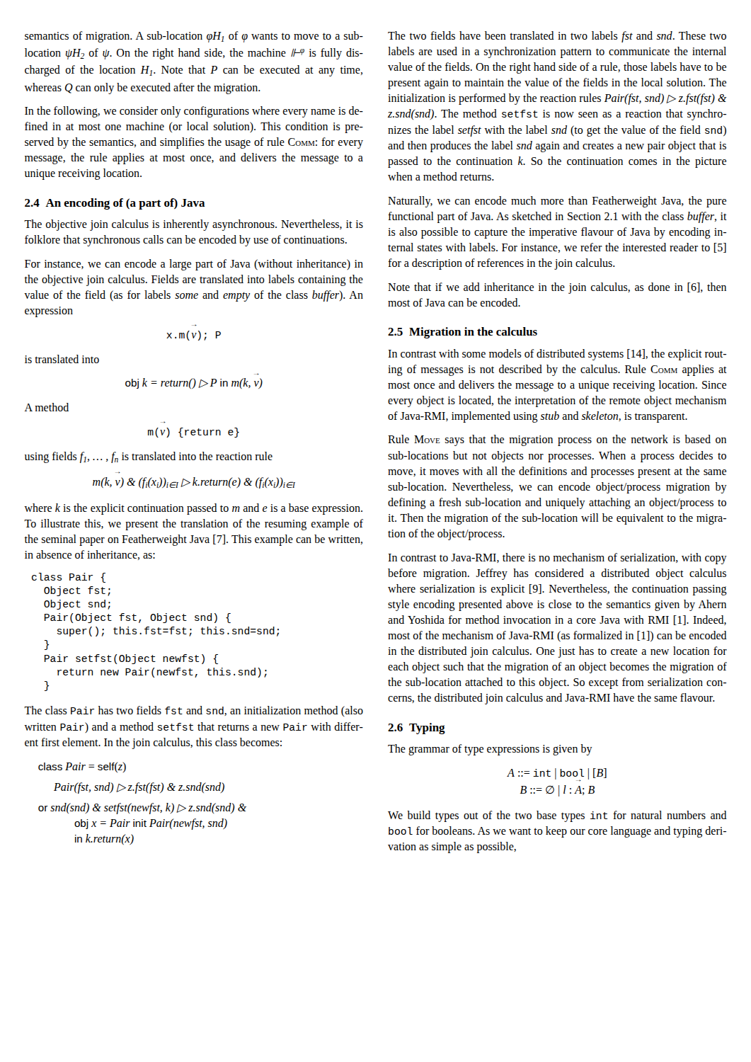semantics of migration. A sub-location φH1 of φ wants to move to a sub-location ψH2 of ψ. On the right hand side, the machine ⊩φ is fully discharged of the location H1. Note that P can be executed at any time, whereas Q can only be executed after the migration.
In the following, we consider only configurations where every name is defined in at most one machine (or local solution). This condition is preserved by the semantics, and simplifies the usage of rule Comm: for every message, the rule applies at most once, and delivers the message to a unique receiving location.
2.4 An encoding of (a part of) Java
The objective join calculus is inherently asynchronous. Nevertheless, it is folklore that synchronous calls can be encoded by use of continuations.
For instance, we can encode a large part of Java (without inheritance) in the objective join calculus. Fields are translated into labels containing the value of the field (as for labels some and empty of the class buffer). An expression
x.m(v); P
is translated into
obj k = return() ▷ P in m(k, v)
A method
m(v) {return e}
using fields f1, … , fn is translated into the reaction rule
m(k, v) & (fi(xi))i∈I ▷ k.return(e) & (fi(xi))i∈I
where k is the explicit continuation passed to m and e is a base expression. To illustrate this, we present the translation of the resuming example of the seminal paper on Featherweight Java [7]. This example can be written, in absence of inheritance, as:
class Pair {
  Object fst;
  Object snd;
  Pair(Object fst, Object snd) {
    super(); this.fst=fst; this.snd=snd;
  }
  Pair setfst(Object newfst) {
    return new Pair(newfst, this.snd);
  }
The class Pair has two fields fst and snd, an initialization method (also written Pair) and a method setfst that returns a new Pair with different first element. In the join calculus, this class becomes:
class Pair = self(z)
Pair(fst, snd) ▷ z.fst(fst) & z.snd(snd)
or snd(snd) & setfst(newfst, k) ▷ z.snd(snd) &
obj x = Pair init Pair(newfst, snd)
in k.return(x)
The two fields have been translated in two labels fst and snd. These two labels are used in a synchronization pattern to communicate the internal value of the fields. On the right hand side of a rule, those labels have to be present again to maintain the value of the fields in the local solution. The initialization is performed by the reaction rules Pair(fst, snd) ▷ z.fst(fst) & z.snd(snd). The method setfst is now seen as a reaction that synchronizes the label setfst with the label snd (to get the value of the field snd) and then produces the label snd again and creates a new pair object that is passed to the continuation k. So the continuation comes in the picture when a method returns.
Naturally, we can encode much more than Featherweight Java, the pure functional part of Java. As sketched in Section 2.1 with the class buffer, it is also possible to capture the imperative flavour of Java by encoding internal states with labels. For instance, we refer the interested reader to [5] for a description of references in the join calculus.
Note that if we add inheritance in the join calculus, as done in [6], then most of Java can be encoded.
2.5 Migration in the calculus
In contrast with some models of distributed systems [14], the explicit routing of messages is not described by the calculus. Rule Comm applies at most once and delivers the message to a unique receiving location. Since every object is located, the interpretation of the remote object mechanism of Java-RMI, implemented using stub and skeleton, is transparent.
Rule Move says that the migration process on the network is based on sub-locations but not objects nor processes. When a process decides to move, it moves with all the definitions and processes present at the same sub-location. Nevertheless, we can encode object/process migration by defining a fresh sub-location and uniquely attaching an object/process to it. Then the migration of the sub-location will be equivalent to the migration of the object/process.
In contrast to Java-RMI, there is no mechanism of serialization, with copy before migration. Jeffrey has considered a distributed object calculus where serialization is explicit [9]. Nevertheless, the continuation passing style encoding presented above is close to the semantics given by Ahern and Yoshida for method invocation in a core Java with RMI [1]. Indeed, most of the mechanism of Java-RMI (as formalized in [1]) can be encoded in the distributed join calculus. One just has to create a new location for each object such that the migration of an object becomes the migration of the sub-location attached to this object. So except from serialization concerns, the distributed join calculus and Java-RMI have the same flavour.
2.6 Typing
The grammar of type expressions is given by
A ::= int | bool | [B]
B ::= ∅ | l : A; B
We build types out of the two base types int for natural numbers and bool for booleans. As we want to keep our core language and typing derivation as simple as possible,